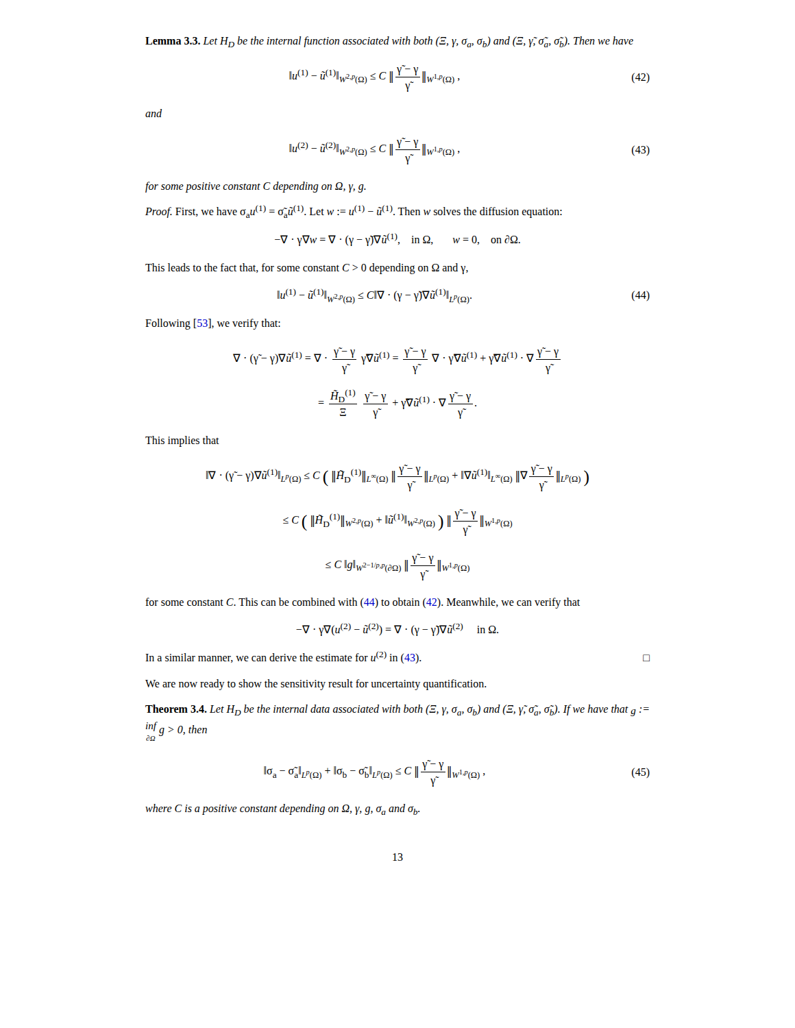Lemma 3.3. Let HD be the internal function associated with both (Ξ, γ, σa, σb) and (Ξ, γ̃, σ̃a, σ̃b). Then we have
‖u(1) − ũ(1)‖W2,p(Ω) ≤ C ‖γ̃ − γ γ̃‖W1,p(Ω) ,
(42)
and
‖u(2) − ũ(2)‖W2,p(Ω) ≤ C ‖γ̃ − γ γ̃‖W1,p(Ω) ,
(43)
for some positive constant C depending on Ω, γ, g.
Proof. First, we have σau(1) = σ̃aũ(1). Let w := u(1) − ũ(1). Then w solves the diffusion equation:
−∇ · γ∇w = ∇ · (γ − γ̃)∇ũ(1), in Ω, w = 0, on ∂Ω.
This leads to the fact that, for some constant C > 0 depending on Ω and γ,
‖u(1) − ũ(1)‖W2,p(Ω) ≤ C‖∇ · (γ − γ̃)∇ũ(1)‖Lp(Ω).
(44)
Following [53], we verify that:
∇ · (γ̃ − γ)∇ũ(1) = ∇ · γ̃ − γ γ̃ γ̃∇ũ(1) = γ̃ − γ γ̃ ∇ · γ̃∇ũ(1) + γ̃∇ũ(1) · ∇γ̃ − γ γ̃
= H̃D(1) Ξ γ̃ − γ γ̃ + γ̃∇ũ(1) · ∇γ̃ − γ γ̃.
This implies that
‖∇ · (γ̃ − γ)∇ũ(1)‖Lp(Ω) ≤ C ( ‖H̃D(1)‖L∞(Ω) ‖γ̃ − γ γ̃‖Lp(Ω) + ‖∇ũ(1)‖L∞(Ω) ‖∇γ̃ − γ γ̃‖Lp(Ω) )
≤ C ( ‖H̃D(1)‖W2,p(Ω) + ‖ũ(1)‖W2,p(Ω) ) ‖γ̃ − γ γ̃‖W1,p(Ω)
≤ C ‖g‖W2−1/p,p(∂Ω) ‖γ̃ − γ γ̃‖W1,p(Ω)
for some constant C. This can be combined with (44) to obtain (42). Meanwhile, we can verify that
−∇ · γ∇(u(2) − ũ(2)) = ∇ · (γ − γ̃)∇ũ(2) in Ω.
In a similar manner, we can derive the estimate for u(2) in (43). □
We are now ready to show the sensitivity result for uncertainty quantification.
Theorem 3.4. Let HD be the internal data associated with both (Ξ, γ, σa, σb) and (Ξ, γ̃, σ̃a, σ̃b). If we have that g := inf∂Ω g > 0, then
‖σa − σ̃a‖Lp(Ω) + ‖σb − σ̃b‖Lp(Ω) ≤ C ‖γ̃ − γ γ̃‖W1,p(Ω) ,
(45)
where C is a positive constant depending on Ω, γ, g, σa and σb.
13